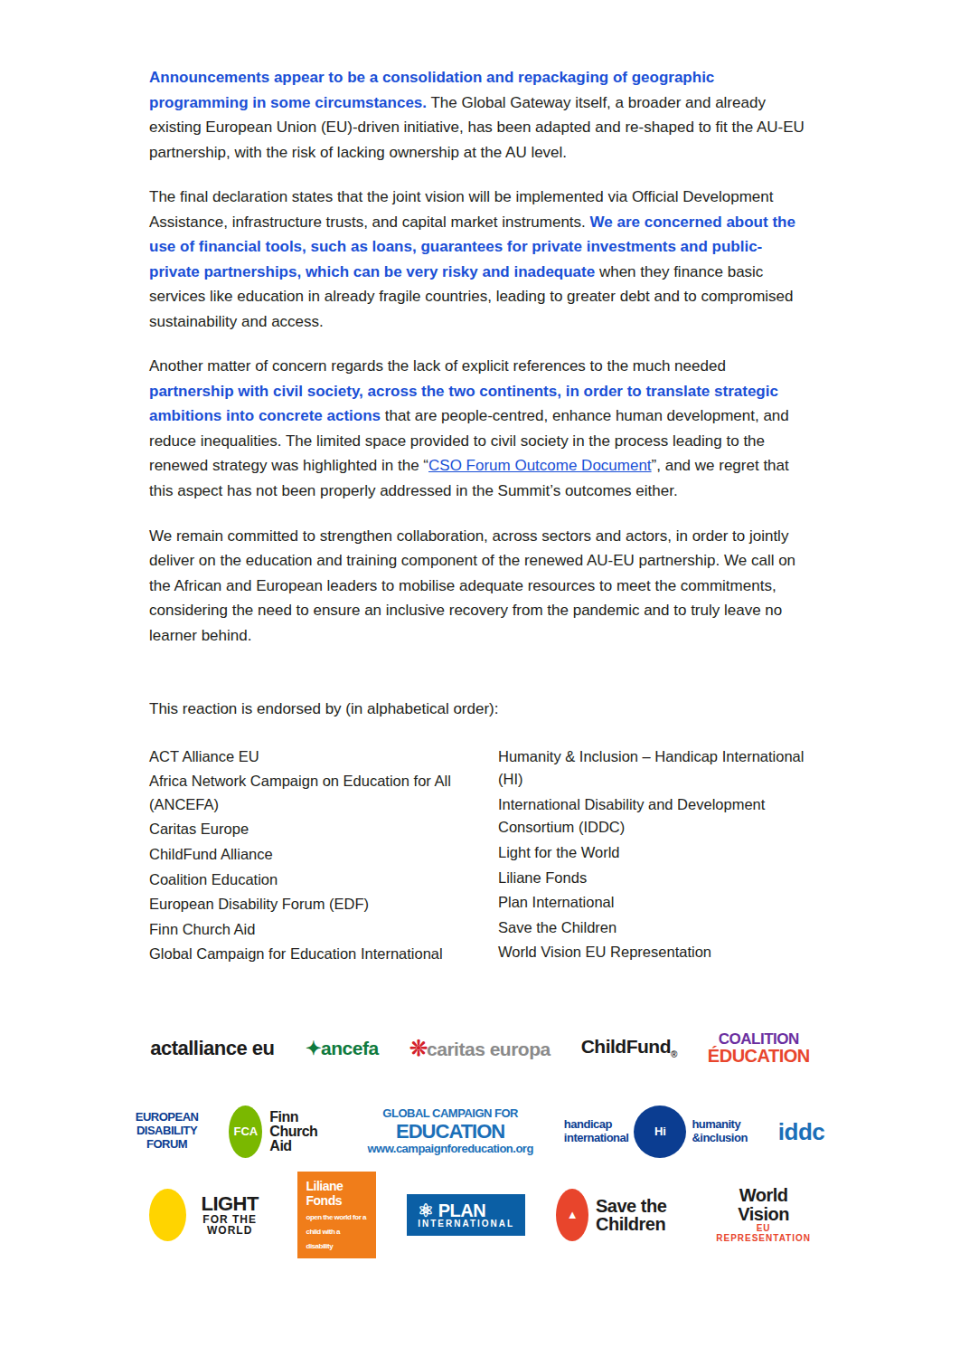Announcements appear to be a consolidation and repackaging of geographic programming in some circumstances. The Global Gateway itself, a broader and already existing European Union (EU)-driven initiative, has been adapted and re-shaped to fit the AU-EU partnership, with the risk of lacking ownership at the AU level.
The final declaration states that the joint vision will be implemented via Official Development Assistance, infrastructure trusts, and capital market instruments. We are concerned about the use of financial tools, such as loans, guarantees for private investments and public-private partnerships, which can be very risky and inadequate when they finance basic services like education in already fragile countries, leading to greater debt and to compromised sustainability and access.
Another matter of concern regards the lack of explicit references to the much needed partnership with civil society, across the two continents, in order to translate strategic ambitions into concrete actions that are people-centred, enhance human development, and reduce inequalities. The limited space provided to civil society in the process leading to the renewed strategy was highlighted in the “CSO Forum Outcome Document”, and we regret that this aspect has not been properly addressed in the Summit’s outcomes either.
We remain committed to strengthen collaboration, across sectors and actors, in order to jointly deliver on the education and training component of the renewed AU-EU partnership. We call on the African and European leaders to mobilise adequate resources to meet the commitments, considering the need to ensure an inclusive recovery from the pandemic and to truly leave no learner behind.
This reaction is endorsed by (in alphabetical order):
ACT Alliance EU
Africa Network Campaign on Education for All (ANCEFA)
Caritas Europe
ChildFund Alliance
Coalition Education
European Disability Forum (EDF)
Finn Church Aid
Global Campaign for Education International
Humanity & Inclusion – Handicap International (HI)
International Disability and Development Consortium (IDDC)
Light for the World
Liliane Fonds
Plan International
Save the Children
World Vision EU Representation
actalliance eu
✦ancefa
❊caritas europa
ChildFund®
COALITIONÉDUCATION
EUROPEAN
DISABILITY
FORUM
FCA Finn Church Aid
GLOBAL CAMPAIGN FOREDUCATIONwww.campaignforeducation.org
handicap
international Hi humanity
&inclusion
iddc
LIGHTFOR THE WORLD
Liliane
Fonds
open the world for a child with a disability
⚛ PLANINTERNATIONAL
▲ Save the Children
World VisionEU REPRESENTATION